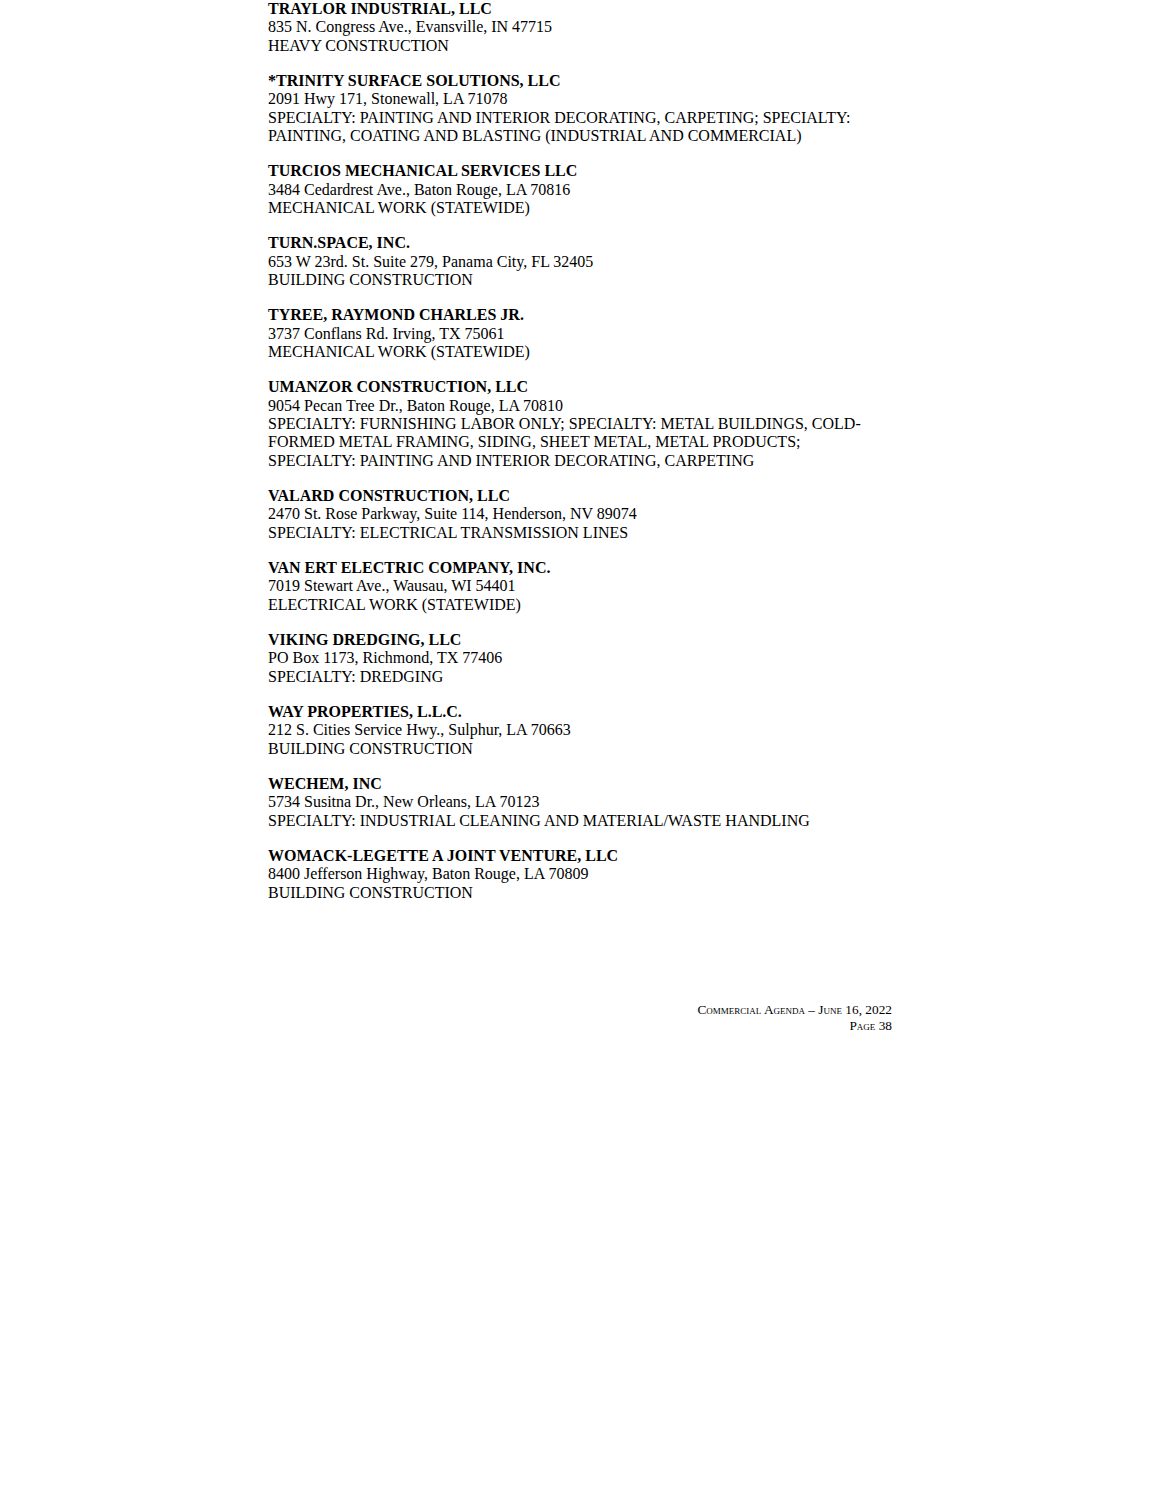Traylor Industrial, LLC
835 N. Congress Ave., Evansville, IN 47715
HEAVY CONSTRUCTION
*Trinity Surface Solutions, LLC
2091 Hwy 171, Stonewall, LA 71078
SPECIALTY: PAINTING AND INTERIOR DECORATING, CARPETING; SPECIALTY: PAINTING, COATING AND BLASTING (INDUSTRIAL AND COMMERCIAL)
Turcios Mechanical Services LLC
3484 Cedardrest Ave., Baton Rouge, LA 70816
MECHANICAL WORK (STATEWIDE)
Turn.Space, Inc.
653 W 23rd. St. Suite 279, Panama City, FL 32405
BUILDING CONSTRUCTION
Tyree, Raymond Charles Jr.
3737 Conflans Rd. Irving, TX 75061
MECHANICAL WORK (STATEWIDE)
Umanzor Construction, LLC
9054 Pecan Tree Dr., Baton Rouge, LA 70810
SPECIALTY: FURNISHING LABOR ONLY; SPECIALTY: METAL BUILDINGS, COLD-FORMED METAL FRAMING, SIDING, SHEET METAL, METAL PRODUCTS; SPECIALTY: PAINTING AND INTERIOR DECORATING, CARPETING
Valard Construction, LLC
2470 St. Rose Parkway, Suite 114, Henderson, NV 89074
SPECIALTY: ELECTRICAL TRANSMISSION LINES
Van Ert Electric Company, Inc.
7019 Stewart Ave., Wausau, WI 54401
ELECTRICAL WORK (STATEWIDE)
Viking Dredging, LLC
PO Box 1173, Richmond, TX 77406
SPECIALTY: DREDGING
Way Properties, L.L.C.
212 S. Cities Service Hwy., Sulphur, LA 70663
BUILDING CONSTRUCTION
Wechem, Inc
5734 Susitna Dr., New Orleans, LA 70123
SPECIALTY: INDUSTRIAL CLEANING AND MATERIAL/WASTE HANDLING
Womack-Legette A Joint Venture, LLC
8400 Jefferson Highway, Baton Rouge, LA 70809
BUILDING CONSTRUCTION
Commercial Agenda – June 16, 2022
Page 38